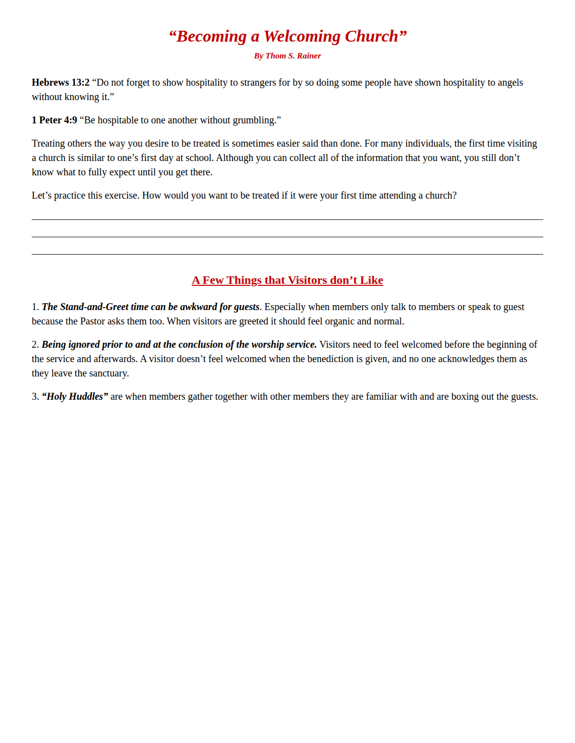“Becoming a Welcoming Church”
By Thom S. Rainer
Hebrews 13:2 “Do not forget to show hospitality to strangers for by so doing some people have shown hospitality to angels without knowing it.”
1 Peter 4:9 “Be hospitable to one another without grumbling.”
Treating others the way you desire to be treated is sometimes easier said than done. For many individuals, the first time visiting a church is similar to one’s first day at school. Although you can collect all of the information that you want, you still don’t know what to fully expect until you get there.
Let’s practice this exercise. How would you want to be treated if it were your first time attending a church?
A Few Things that Visitors don’t Like
1. The Stand-and-Greet time can be awkward for guests. Especially when members only talk to members or speak to guest because the Pastor asks them too. When visitors are greeted it should feel organic and normal.
2. Being ignored prior to and at the conclusion of the worship service. Visitors need to feel welcomed before the beginning of the service and afterwards. A visitor doesn’t feel welcomed when the benediction is given, and no one acknowledges them as they leave the sanctuary.
3. “Holy Huddles” are when members gather together with other members they are familiar with and are boxing out the guests.